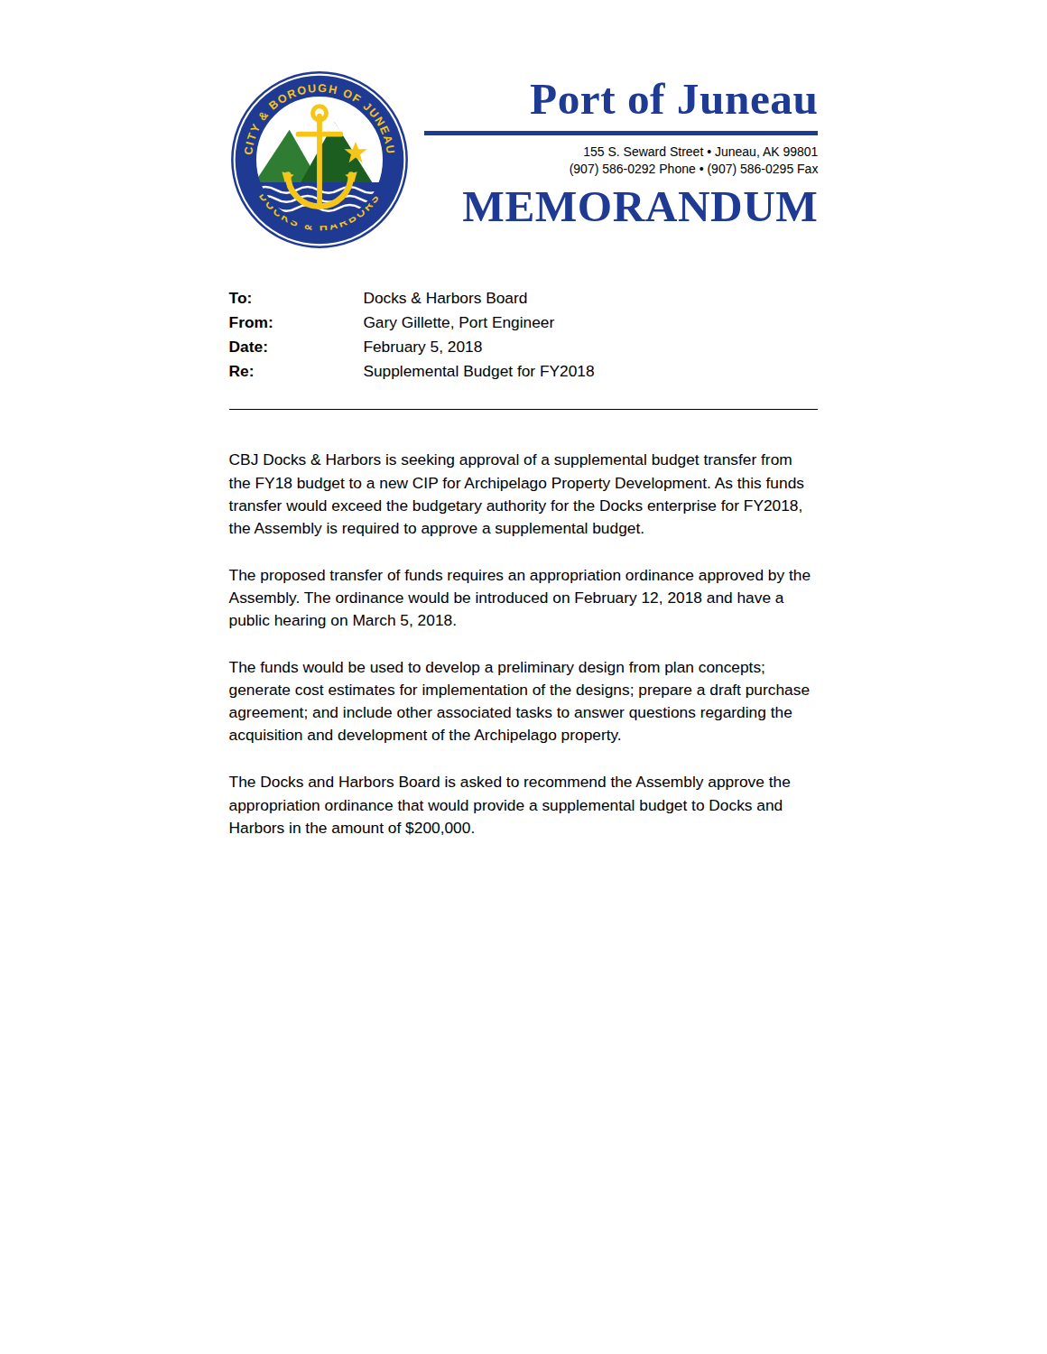CITY & BOROUGH OF JUNEAU DOCKS & HARBORS
Port of Juneau
155 S. Seward Street • Juneau, AK 99801
(907) 586-0292 Phone • (907) 586-0295 Fax
MEMORANDUM
| To: | Docks & Harbors Board |
| From: | Gary Gillette, Port Engineer |
| Date: | February 5, 2018 |
| Re: | Supplemental Budget for FY2018 |
CBJ Docks & Harbors is seeking approval of a supplemental budget transfer from the FY18 budget to a new CIP for Archipelago Property Development. As this funds transfer would exceed the budgetary authority for the Docks enterprise for FY2018, the Assembly is required to approve a supplemental budget.
The proposed transfer of funds requires an appropriation ordinance approved by the Assembly. The ordinance would be introduced on February 12, 2018 and have a public hearing on March 5, 2018.
The funds would be used to develop a preliminary design from plan concepts; generate cost estimates for implementation of the designs; prepare a draft purchase agreement; and include other associated tasks to answer questions regarding the acquisition and development of the Archipelago property.
The Docks and Harbors Board is asked to recommend the Assembly approve the appropriation ordinance that would provide a supplemental budget to Docks and Harbors in the amount of $200,000.